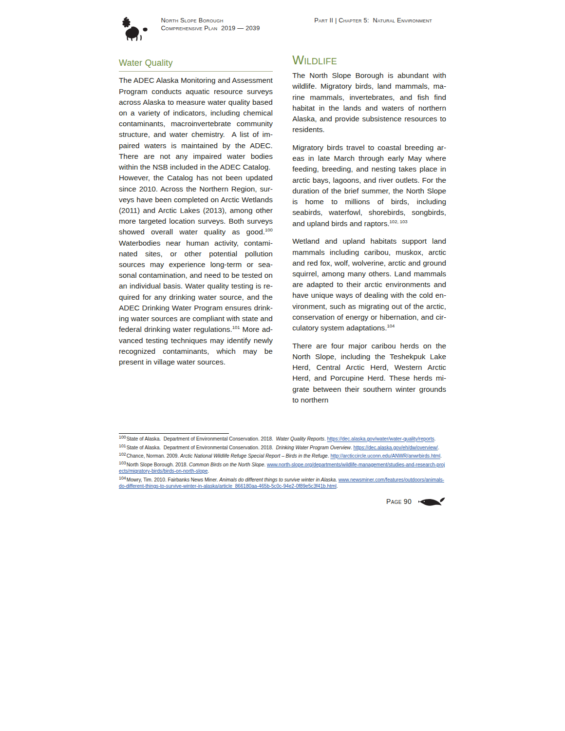North Slope Borough
Comprehensive Plan 2019 — 2039
Part II | Chapter 5: Natural Environment
Water Quality
The ADEC Alaska Monitoring and Assessment Program conducts aquatic resource surveys across Alaska to measure water quality based on a variety of indicators, including chemical contaminants, macroinvertebrate community structure, and water chemistry. A list of impaired waters is maintained by the ADEC. There are not any impaired water bodies within the NSB included in the ADEC Catalog. However, the Catalog has not been updated since 2010. Across the Northern Region, surveys have been completed on Arctic Wetlands (2011) and Arctic Lakes (2013), among other more targeted location surveys. Both surveys showed overall water quality as good.100 Waterbodies near human activity, contaminated sites, or other potential pollution sources may experience long-term or seasonal contamination, and need to be tested on an individual basis. Water quality testing is required for any drinking water source, and the ADEC Drinking Water Program ensures drinking water sources are compliant with state and federal drinking water regulations.101 More advanced testing techniques may identify newly recognized contaminants, which may be present in village water sources.
Wildlife
The North Slope Borough is abundant with wildlife. Migratory birds, land mammals, marine mammals, invertebrates, and fish find habitat in the lands and waters of northern Alaska, and provide subsistence resources to residents.
Migratory birds travel to coastal breeding areas in late March through early May where feeding, breeding, and nesting takes place in arctic bays, lagoons, and river outlets. For the duration of the brief summer, the North Slope is home to millions of birds, including seabirds, waterfowl, shorebirds, songbirds, and upland birds and raptors.102, 103
Wetland and upland habitats support land mammals including caribou, muskox, arctic and red fox, wolf, wolverine, arctic and ground squirrel, among many others. Land mammals are adapted to their arctic environments and have unique ways of dealing with the cold environment, such as migrating out of the arctic, conservation of energy or hibernation, and circulatory system adaptations.104
There are four major caribou herds on the North Slope, including the Teshekpuk Lake Herd, Central Arctic Herd, Western Arctic Herd, and Porcupine Herd. These herds migrate between their southern winter grounds to northern
100 State of Alaska. Department of Environmental Conservation. 2018. Water Quality Reports. https://dec.alaska.gov/water/water-quality/reports.
101 State of Alaska. Department of Environmental Conservation. 2018. Drinking Water Program Overview. https://dec.alaska.gov/eh/dw/overview/.
102 Chance, Norman. 2009. Arctic National Wildlife Refuge Special Report – Birds in the Refuge. http://arcticcircle.uconn.edu/ANWR/anwrbirds.html.
103 North Slope Borough. 2018. Common Birds on the North Slope. www.north-slope.org/departments/wildlife-management/studies-and-research-projects/migratory-birds/birds-on-north-slope.
104 Mowry, Tim. 2010. Fairbanks News Miner. Animals do different things to survive winter in Alaska. www.newsminer.com/features/outdoors/animals-do-different-things-to-survive-winter-in-alaska/article_866180aa-465b-5c0c-94e2-0f89e5c3f41b.html.
Page 90